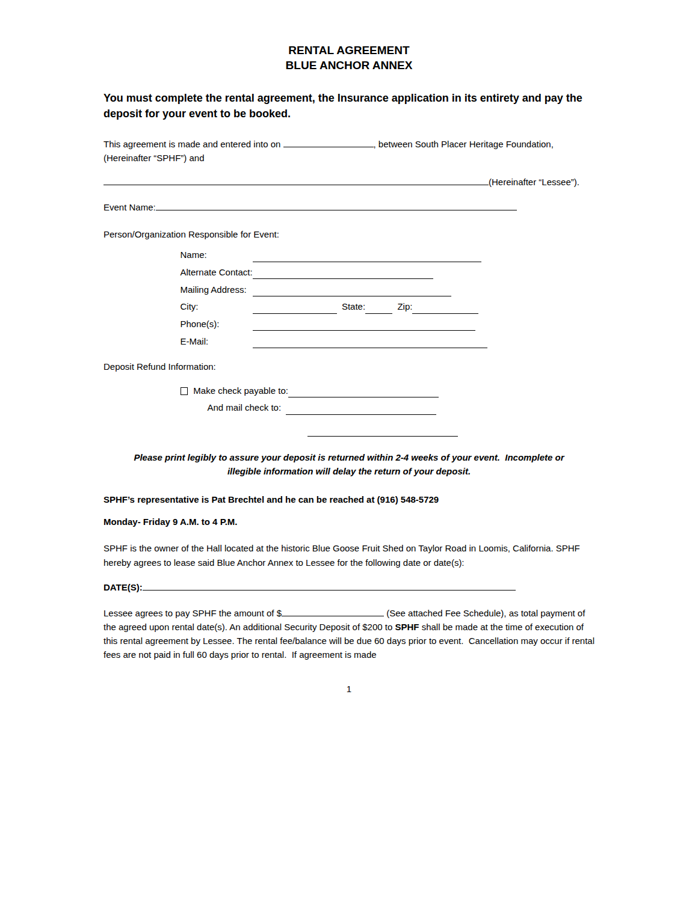RENTAL AGREEMENT BLUE ANCHOR ANNEX
You must complete the rental agreement, the Insurance application in its entirety and pay the deposit for your event to be booked.
This agreement is made and entered into on , between South Placer Heritage Foundation, (Hereinafter “SPHF”) and
(Hereinafter “Lessee”).
Event Name:
Person/Organization Responsible for Event:
| Name: | |
| Alternate Contact: | |
| Mailing Address: | |
| City: | State: Zip: |
| Phone(s): | |
| E-Mail: | |
Deposit Refund Information:
Make check payable to:
And mail check to:
Please print legibly to assure your deposit is returned within 2-4 weeks of your event. Incomplete or illegible information will delay the return of your deposit.
SPHF’s representative is Pat Brechtel and he can be reached at (916) 548-5729
Monday- Friday 9 A.M. to 4 P.M.
SPHF is the owner of the Hall located at the historic Blue Goose Fruit Shed on Taylor Road in Loomis, California. SPHF hereby agrees to lease said Blue Anchor Annex to Lessee for the following date or date(s):
DATE(S):
Lessee agrees to pay SPHF the amount of $ (See attached Fee Schedule), as total payment of the agreed upon rental date(s). An additional Security Deposit of $200 to SPHF shall be made at the time of execution of this rental agreement by Lessee. The rental fee/balance will be due 60 days prior to event. Cancellation may occur if rental fees are not paid in full 60 days prior to rental. If agreement is made
1